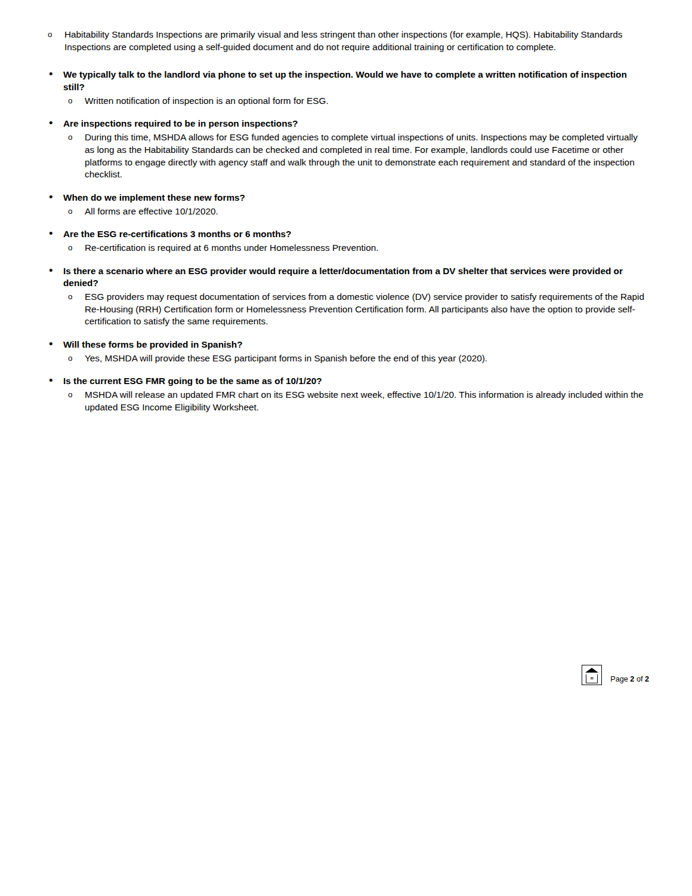Habitability Standards Inspections are primarily visual and less stringent than other inspections (for example, HQS). Habitability Standards Inspections are completed using a self-guided document and do not require additional training or certification to complete.
We typically talk to the landlord via phone to set up the inspection. Would we have to complete a written notification of inspection still?
Written notification of inspection is an optional form for ESG.
Are inspections required to be in person inspections?
During this time, MSHDA allows for ESG funded agencies to complete virtual inspections of units. Inspections may be completed virtually as long as the Habitability Standards can be checked and completed in real time. For example, landlords could use Facetime or other platforms to engage directly with agency staff and walk through the unit to demonstrate each requirement and standard of the inspection checklist.
When do we implement these new forms?
All forms are effective 10/1/2020.
Are the ESG re-certifications 3 months or 6 months?
Re-certification is required at 6 months under Homelessness Prevention.
Is there a scenario where an ESG provider would require a letter/documentation from a DV shelter that services were provided or denied?
ESG providers may request documentation of services from a domestic violence (DV) service provider to satisfy requirements of the Rapid Re-Housing (RRH) Certification form or Homelessness Prevention Certification form. All participants also have the option to provide self-certification to satisfy the same requirements.
Will these forms be provided in Spanish?
Yes, MSHDA will provide these ESG participant forms in Spanish before the end of this year (2020).
Is the current ESG FMR going to be the same as of 10/1/20?
MSHDA will release an updated FMR chart on its ESG website next week, effective 10/1/20. This information is already included within the updated ESG Income Eligibility Worksheet.
Page 2 of 2